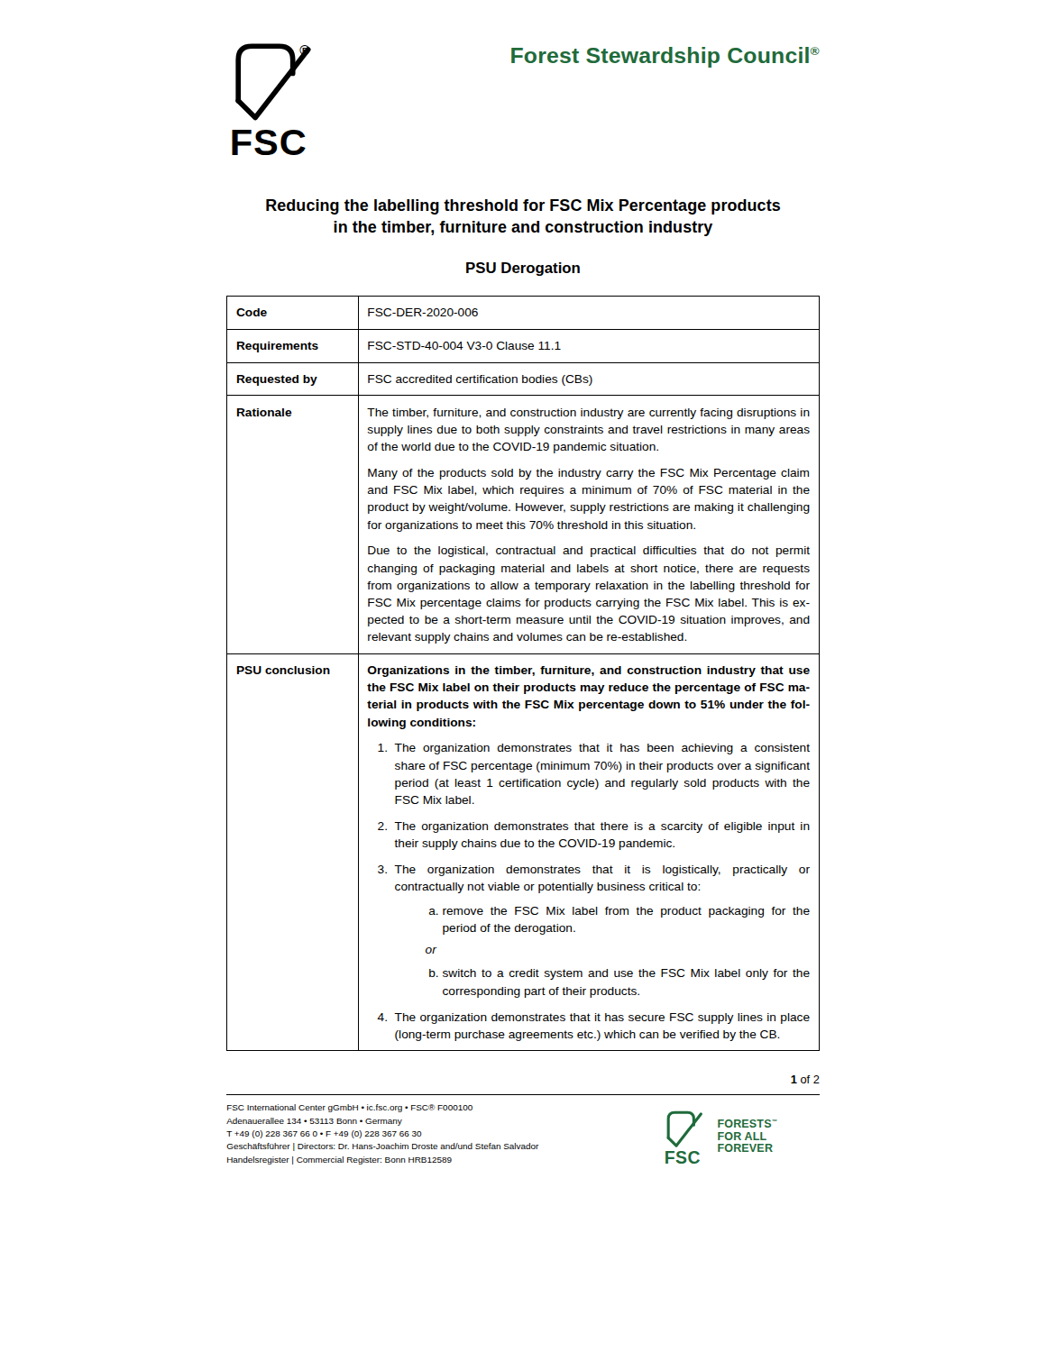Forest Stewardship Council FSC logo: stylised tree with check mark above the letters FSC FSC ®
Forest Stewardship Council®
Reducing the labelling threshold for FSC Mix Percentage products
in the timber, furniture and construction industry
PSU Derogation
| Code | FSC-DER-2020-006 |
| Requirements | FSC-STD-40-004 V3-0 Clause 11.1 |
| Requested by | FSC accredited certification bodies (CBs) |
| Rationale | The timber, furniture, and construction industry are currently facing disruptions in supply lines due to both supply constraints and travel restrictions in many areas of the world due to the COVID-19 pandemic situation. Many of the products sold by the industry carry the FSC Mix Percentage claim and FSC Mix label, which requires a minimum of 70% of FSC material in the product by weight/volume. However, supply restrictions are making it challenging for organizations to meet this 70% threshold in this situation. Due to the logistical, contractual and practical difficulties that do not permit changing of packaging material and labels at short notice, there are requests from organizations to allow a temporary relaxation in the labelling threshold for FSC Mix percentage claims for products carrying the FSC Mix label. This is expected to be a short-term measure until the COVID-19 situation improves, and relevant supply chains and volumes can be re-established. |
| PSU conclusion | Organizations in the timber, furniture, and construction industry that use the FSC Mix label on their products may reduce the percentage of FSC material in products with the FSC Mix percentage down to 51% under the following conditions: The organization demonstrates that it has been achieving a consistent share of FSC percentage (minimum 70%) in their products over a significant period (at least 1 certification cycle) and regularly sold products with the FSC Mix label. The organization demonstrates that there is a scarcity of eligible input in their supply chains due to the COVID-19 pandemic. The organization demonstrates that it is logistically, practically or contractually not viable or potentially business critical to: remove the FSC Mix label from the product packaging for the period of the derogation. or switch to a credit system and use the FSC Mix label only for the corresponding part of their products. The organization demonstrates that it has secure FSC supply lines in place (long-term purchase agreements etc.) which can be verified by the CB. |
1 of 2
FSC International Center gGmbH • ic.fsc.org • FSC® F000100
Adenauerallee 134 • 53113 Bonn • Germany
T +49 (0) 228 367 66 0 • F +49 (0) 228 367 66 30
Geschäftsführer | Directors: Dr. Hans-Joachim Droste and/und Stefan Salvador
Handelsregister | Commercial Register: Bonn HRB12589
FSC logo FSC
FORESTS™
FOR ALL
FOREVER